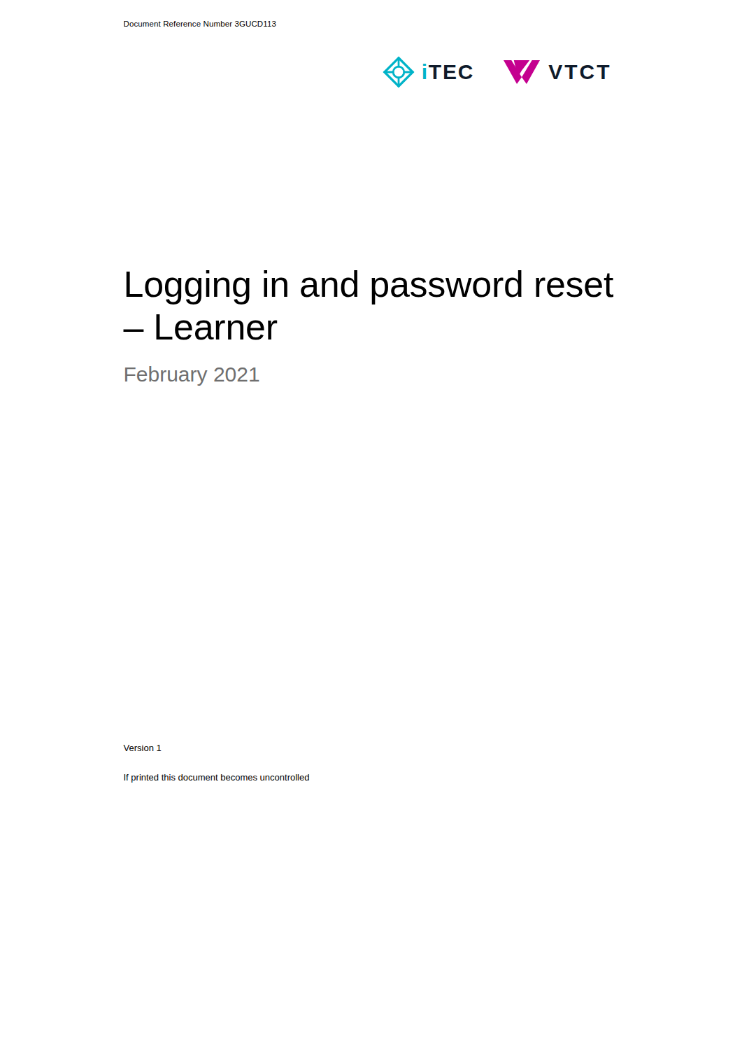Document Reference Number 3GUCD113
i TEC
VTCT
Logging in and password reset – Learner
February 2021
Version 1
If printed this document becomes uncontrolled